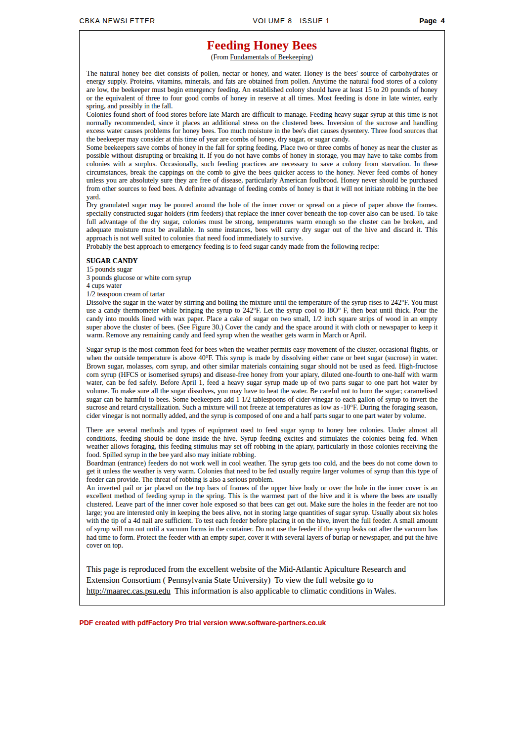CBKA NEWSLETTER
VOLUME 8 ISSUE 1
Page 4
Feeding Honey Bees
(From Fundamentals of Beekeeping)
The natural honey bee diet consists of pollen, nectar or honey, and water. Honey is the bees' source of carbohydrates or energy supply. Proteins, vitamins, minerals, and fats are obtained from pollen. Anytime the natural food stores of a colony are low, the beekeeper must begin emergency feeding. An established colony should have at least 15 to 20 pounds of honey or the equivalent of three to four good combs of honey in reserve at all times. Most feeding is done in late winter, early spring, and possibly in the fall.
Colonies found short of food stores before late March are difficult to manage. Feeding heavy sugar syrup at this time is not normally recommended, since it places an additional stress on the clustered bees. Inversion of the sucrose and handling excess water causes problems for honey bees. Too much moisture in the bee's diet causes dysentery. Three food sources that the beekeeper may consider at this time of year are combs of honey, dry sugar, or sugar candy.
Some beekeepers save combs of honey in the fall for spring feeding. Place two or three combs of honey as near the cluster as possible without disrupting or breaking it. If you do not have combs of honey in storage, you may have to take combs from colonies with a surplus. Occasionally, such feeding practices are necessary to save a colony from starvation. In these circumstances, break the cappings on the comb to give the bees quicker access to the honey. Never feed combs of honey unless you are absolutely sure they are free of disease, particularly American foulbrood. Honey never should be purchased from other sources to feed bees. A definite advantage of feeding combs of honey is that it will not initiate robbing in the bee yard.
Dry granulated sugar may be poured around the hole of the inner cover or spread on a piece of paper above the frames. specially constructed sugar holders (rim feeders) that replace the inner cover beneath the top cover also can be used. To take full advantage of the dry sugar, colonies must be strong, temperatures warm enough so the cluster can be broken, and adequate moisture must be available. In some instances, bees will carry dry sugar out of the hive and discard it. This approach is not well suited to colonies that need food immediately to survive.
Probably the best approach to emergency feeding is to feed sugar candy made from the following recipe:
SUGAR CANDY
15 pounds sugar
3 pounds glucose or white corn syrup
4 cups water
1/2 teaspoon cream of tartar
Dissolve the sugar in the water by stirring and boiling the mixture until the temperature of the syrup rises to 242°F. You must use a candy thermometer while bringing the syrup to 242°F. Let the syrup cool to I8O° F, then beat until thick. Pour the candy into moulds lined with wax paper. Place a cake of sugar on two small, 1/2 inch square strips of wood in an empty super above the cluster of bees. (See Figure 30.) Cover the candy and the space around it with cloth or newspaper to keep it warm. Remove any remaining candy and feed syrup when the weather gets warm in March or April.
Sugar syrup is the most common feed for bees when the weather permits easy movement of the cluster, occasional flights, or when the outside temperature is above 40°F. This syrup is made by dissolving either cane or beet sugar (sucrose) in water. Brown sugar, molasses, corn syrup, and other similar materials containing sugar should not be used as feed. High-fructose corn syrup (HFCS or isomerised syrups) and disease-free honey from your apiary, diluted one-fourth to one-half with warm water, can be fed safely. Before April 1, feed a heavy sugar syrup made up of two parts sugar to one part hot water by volume. To make sure all the sugar dissolves, you may have to heat the water. Be careful not to burn the sugar; caramelised sugar can be harmful to bees. Some beekeepers add 1 1/2 tablespoons of cider-vinegar to each gallon of syrup to invert the sucrose and retard crystallization. Such a mixture will not freeze at temperatures as low as -10°F. During the foraging season, cider vinegar is not normally added, and the syrup is composed of one and a half parts sugar to one part water by volume.
There are several methods and types of equipment used to feed sugar syrup to honey bee colonies. Under almost all conditions, feeding should be done inside the hive. Syrup feeding excites and stimulates the colonies being fed. When weather allows foraging, this feeding stimulus may set off robbing in the apiary, particularly in those colonies receiving the food. Spilled syrup in the bee yard also may initiate robbing.
Boardman (entrance) feeders do not work well in cool weather. The syrup gets too cold, and the bees do not come down to get it unless the weather is very warm. Colonies that need to be fed usually require larger volumes of syrup than this type of feeder can provide. The threat of robbing is also a serious problem.
An inverted pail or jar placed on the top bars of frames of the upper hive body or over the hole in the inner cover is an excellent method of feeding syrup in the spring. This is the warmest part of the hive and it is where the bees are usually clustered. Leave part of the inner cover hole exposed so that bees can get out. Make sure the holes in the feeder are not too large; you are interested only in keeping the bees alive, not in storing large quantities of sugar syrup. Usually about six holes with the tip of a 4d nail are sufficient. To test each feeder before placing it on the hive, invert the full feeder. A small amount of syrup will run out until a vacuum forms in the container. Do not use the feeder if the syrup leaks out after the vacuum has had time to form. Protect the feeder with an empty super, cover it with several layers of burlap or newspaper, and put the hive cover on top.
This page is reproduced from the excellent website of the Mid-Atlantic Apiculture Research and Extension Consortium ( Pennsylvania State University) To view the full website go to http://maarec.cas.psu.edu This information is also applicable to climatic conditions in Wales.
PDF created with pdfFactory Pro trial version www.software-partners.co.uk